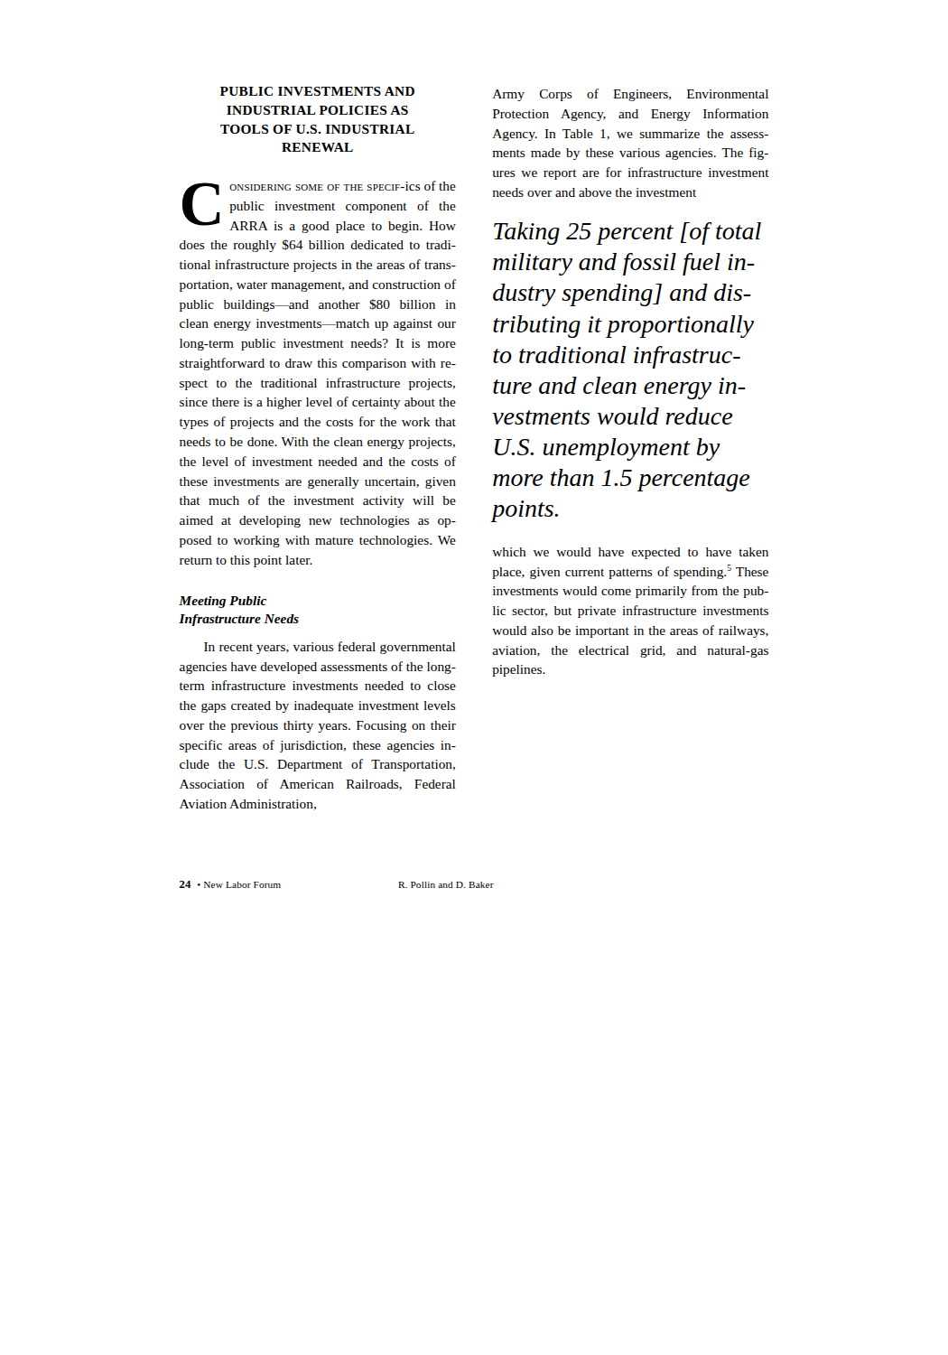Public Investments and
Industrial Policies as
Tools of U.S. Industrial
Renewal
Considering some of the specif-ics of the public investment component of the ARRA is a good place to begin. How does the roughly $64 billion dedicated to traditional infrastructure projects in the areas of transportation, water management, and construction of public buildings—and another $80 billion in clean energy investments—match up against our long-term public investment needs? It is more straightforward to draw this comparison with respect to the traditional infrastructure projects, since there is a higher level of certainty about the types of projects and the costs for the work that needs to be done. With the clean energy projects, the level of investment needed and the costs of these investments are generally uncertain, given that much of the investment activity will be aimed at developing new technologies as opposed to working with mature technologies. We return to this point later.
Meeting Public
Infrastructure Needs
In recent years, various federal governmental agencies have developed assessments of the long-term infrastructure investments needed to close the gaps created by inadequate investment levels over the previous thirty years. Focusing on their specific areas of jurisdiction, these agencies include the U.S. Department of Transportation, Association of American Railroads, Federal Aviation Administration,
Army Corps of Engineers, Environmental Protection Agency, and Energy Information Agency. In Table 1, we summarize the assessments made by these various agencies. The figures we report are for infrastructure investment needs over and above the investment
Taking 25 percent [of total military and fossil fuel industry spending] and distributing it proportionally to traditional infrastructure and clean energy investments would reduce U.S. unemployment by more than 1.5 percentage points.
which we would have expected to have taken place, given current patterns of spending.5 These investments would come primarily from the public sector, but private infrastructure investments would also be important in the areas of railways, aviation, the electrical grid, and natural-gas pipelines.
24 • New Labor Forum R. Pollin and D. Baker